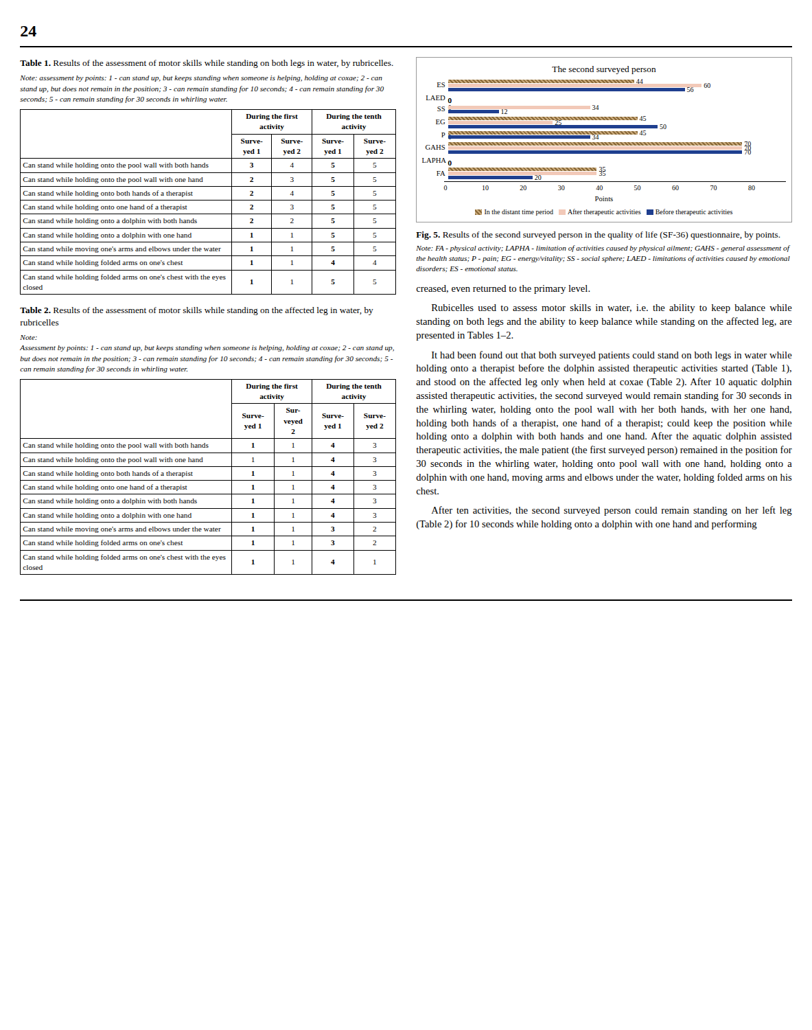24
Table 1. Results of the assessment of motor skills while standing on both legs in water, by rubricelles.
Note: assessment by points: 1 - can stand up, but keeps standing when someone is helping, holding at coxae; 2 - can stand up, but does not remain in the position; 3 - can remain standing for 10 seconds; 4 - can remain standing for 30 seconds; 5 - can remain standing for 30 seconds in whirling water.
| | During the first activity | During the tenth activity |
| --- | --- | --- |
| Surve- yed 1 | Surve- yed 2 | Surve- yed 1 | Surve- yed 2 |
| Can stand while holding onto the pool wall with both hands | 3 | 4 | 5 | 5 |
| Can stand while holding onto the pool wall with one hand | 2 | 3 | 5 | 5 |
| Can stand while holding onto both hands of a therapist | 2 | 4 | 5 | 5 |
| Can stand while holding onto one hand of a therapist | 2 | 3 | 5 | 5 |
| Can stand while holding onto a dolphin with both hands | 2 | 2 | 5 | 5 |
| Can stand while holding onto a dolphin with one hand | 1 | 1 | 5 | 5 |
| Can stand while moving one's arms and elbows under the water | 1 | 1 | 5 | 5 |
| Can stand while holding folded arms on one's chest | 1 | 1 | 4 | 4 |
| Can stand while holding folded arms on one's chest with the eyes closed | 1 | 1 | 5 | 5 |
Table 2. Results of the assessment of motor skills while standing on the affected leg in water, by rubricelles
Note:
Assessment by points: 1 - can stand up, but keeps standing when someone is helping, holding at coxae; 2 - can stand up, but does not remain in the position; 3 - can remain standing for 10 seconds; 4 - can remain standing for 30 seconds; 5 - can remain standing for 30 seconds in whirling water.
| | During the first activity | During the tenth activity |
| --- | --- | --- |
| Surve- yed 1 | Sur- veyed 2 | Surve- yed 1 | Surve- yed 2 |
| Can stand while holding onto the pool wall with both hands | 1 | 1 | 4 | 3 |
| Can stand while holding onto the pool wall with one hand | 1 | 1 | 4 | 3 |
| Can stand while holding onto both hands of a therapist | 1 | 1 | 4 | 3 |
| Can stand while holding onto one hand of a therapist | 1 | 1 | 4 | 3 |
| Can stand while holding onto a dolphin with both hands | 1 | 1 | 4 | 3 |
| Can stand while holding onto a dolphin with one hand | 1 | 1 | 4 | 3 |
| Can stand while moving one's arms and elbows under the water | 1 | 1 | 3 | 2 |
| Can stand while holding folded arms on one's chest | 1 | 1 | 3 | 2 |
| Can stand while holding folded arms on one's chest with the eyes closed | 1 | 1 | 4 | 1 |
The second surveyed person
ES
44
60
56
LAED
0
0
0
SS
0
34
12
EG
45
25
50
P
45
0
34
GAHS
70
70
70
LAPHA
0
0
0
FA
35
35
20
01020304050607080
Points
In the distant time period
After therapeutic activities
Before therapeutic activities
Fig. 5. Results of the second surveyed person in the quality of life (SF-36) questionnaire, by points.
Note: FA - physical activity; LAPHA - limitation of activities caused by physical ailment; GAHS - general assessment of the health status; P - pain; EG - energy/vitality; SS - social sphere; LAED - limitations of activities caused by emotional disorders; ES - emotional status.
creased, even returned to the primary level.
Rubicelles used to assess motor skills in water, i.e. the ability to keep balance while standing on both legs and the ability to keep balance while standing on the affected leg, are presented in Tables 1–2.
It had been found out that both surveyed patients could stand on both legs in water while holding onto a therapist before the dolphin assisted therapeutic activities started (Table 1), and stood on the affected leg only when held at coxae (Table 2). After 10 aquatic dolphin assisted therapeutic activities, the second surveyed would remain standing for 30 seconds in the whirling water, holding onto the pool wall with her both hands, with her one hand, holding both hands of a therapist, one hand of a therapist; could keep the position while holding onto a dolphin with both hands and one hand. After the aquatic dolphin assisted therapeutic activities, the male patient (the first surveyed person) remained in the position for 30 seconds in the whirling water, holding onto pool wall with one hand, holding onto a dolphin with one hand, moving arms and elbows under the water, holding folded arms on his chest.
After ten activities, the second surveyed person could remain standing on her left leg (Table 2) for 10 seconds while holding onto a dolphin with one hand and performing